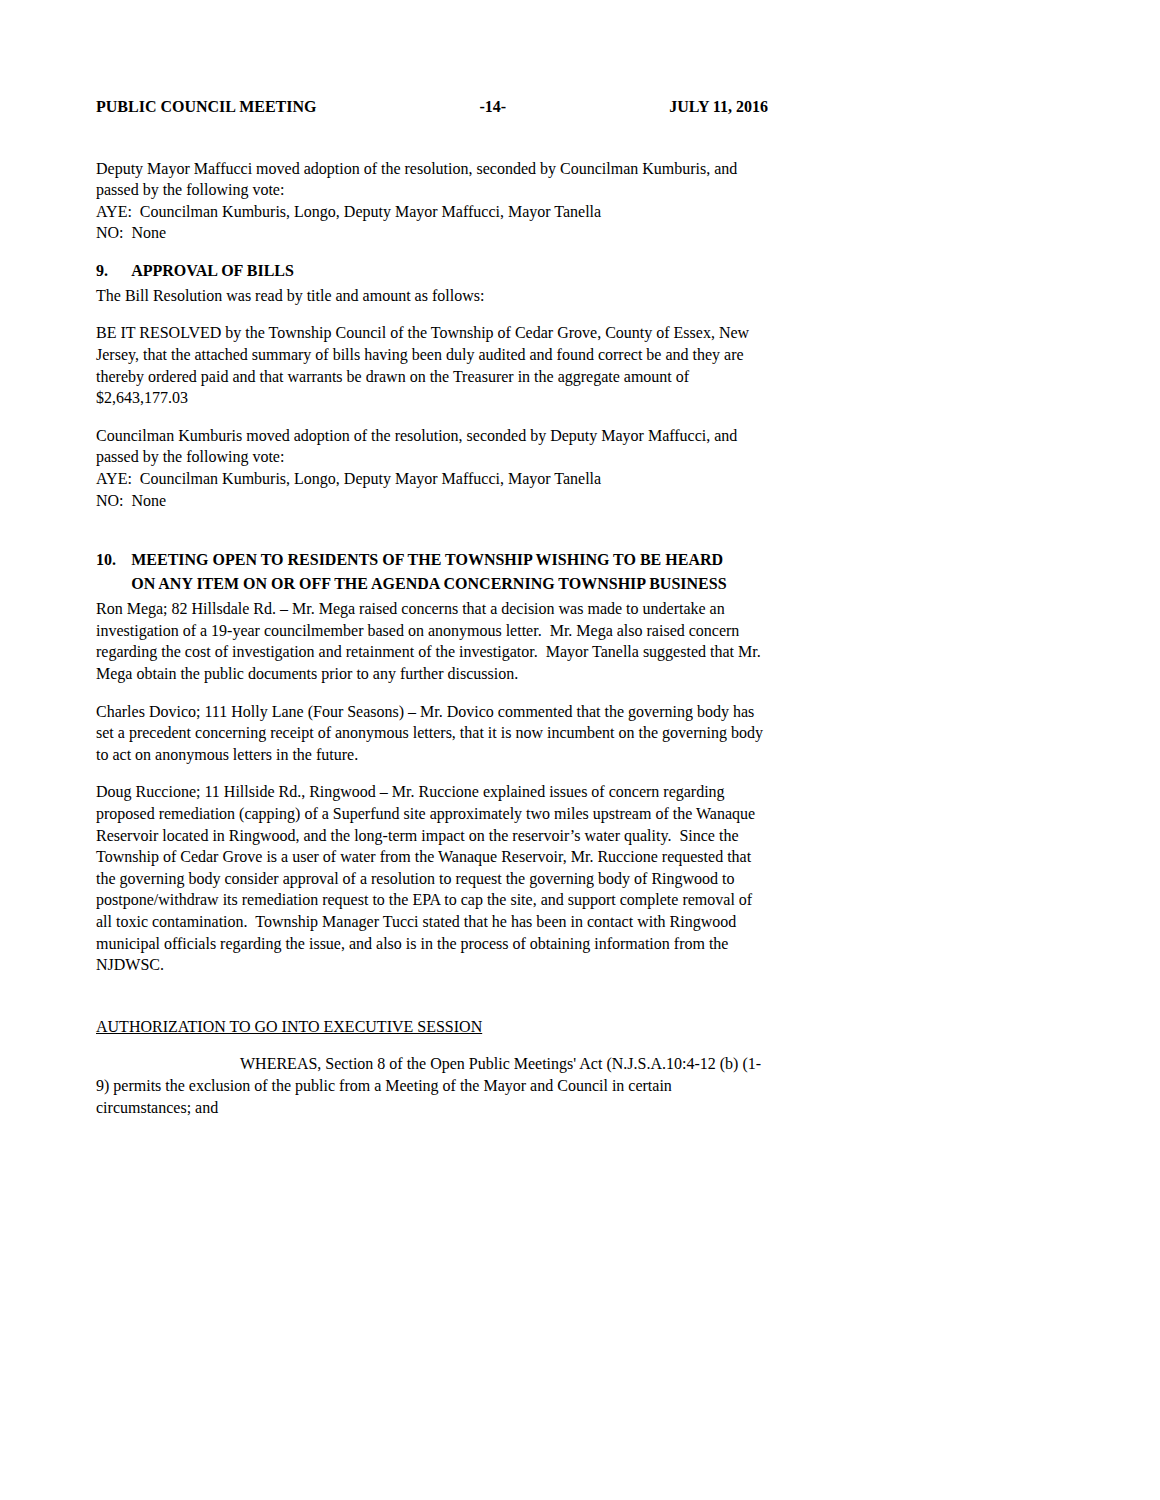PUBLIC COUNCIL MEETING
-14-
JULY 11, 2016
Deputy Mayor Maffucci moved adoption of the resolution, seconded by Councilman Kumburis, and passed by the following vote:
AYE: Councilman Kumburis, Longo, Deputy Mayor Maffucci, Mayor Tanella
NO: None
9. APPROVAL OF BILLS
The Bill Resolution was read by title and amount as follows:
BE IT RESOLVED by the Township Council of the Township of Cedar Grove, County of Essex, New Jersey, that the attached summary of bills having been duly audited and found correct be and they are thereby ordered paid and that warrants be drawn on the Treasurer in the aggregate amount of $2,643,177.03
Councilman Kumburis moved adoption of the resolution, seconded by Deputy Mayor Maffucci, and passed by the following vote:
AYE: Councilman Kumburis, Longo, Deputy Mayor Maffucci, Mayor Tanella
NO: None
10. MEETING OPEN TO RESIDENTS OF THE TOWNSHIP WISHING TO BE HEARD
ON ANY ITEM ON OR OFF THE AGENDA CONCERNING TOWNSHIP BUSINESS
Ron Mega; 82 Hillsdale Rd. – Mr. Mega raised concerns that a decision was made to undertake an investigation of a 19-year councilmember based on anonymous letter. Mr. Mega also raised concern regarding the cost of investigation and retainment of the investigator. Mayor Tanella suggested that Mr. Mega obtain the public documents prior to any further discussion.
Charles Dovico; 111 Holly Lane (Four Seasons) – Mr. Dovico commented that the governing body has set a precedent concerning receipt of anonymous letters, that it is now incumbent on the governing body to act on anonymous letters in the future.
Doug Ruccione; 11 Hillside Rd., Ringwood – Mr. Ruccione explained issues of concern regarding proposed remediation (capping) of a Superfund site approximately two miles upstream of the Wanaque Reservoir located in Ringwood, and the long-term impact on the reservoir’s water quality. Since the Township of Cedar Grove is a user of water from the Wanaque Reservoir, Mr. Ruccione requested that the governing body consider approval of a resolution to request the governing body of Ringwood to postpone/withdraw its remediation request to the EPA to cap the site, and support complete removal of all toxic contamination. Township Manager Tucci stated that he has been in contact with Ringwood municipal officials regarding the issue, and also is in the process of obtaining information from the NJDWSC.
AUTHORIZATION TO GO INTO EXECUTIVE SESSION
WHEREAS, Section 8 of the Open Public Meetings' Act (N.J.S.A.10:4-12 (b) (1-9) permits the exclusion of the public from a Meeting of the Mayor and Council in certain circumstances; and